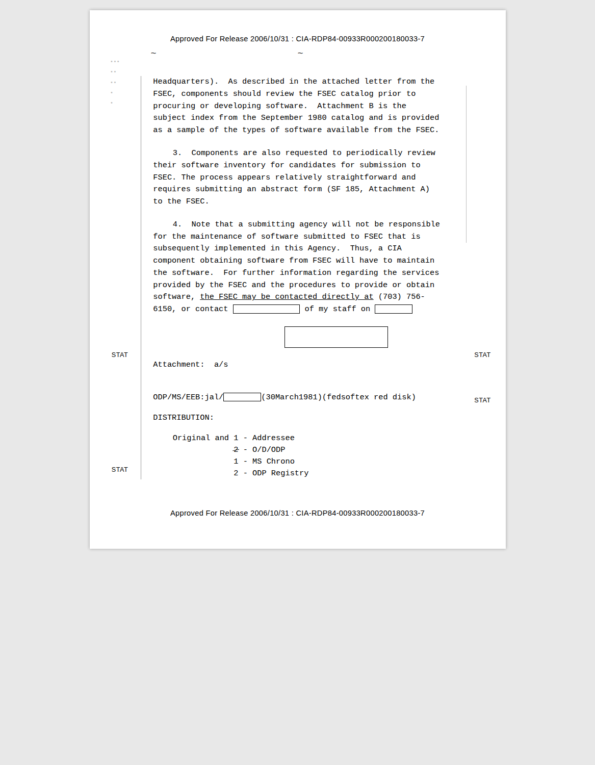Approved For Release 2006/10/31 : CIA-RDP84-00933R000200180033-7
~~
•••
••
••
•
•
Headquarters). As described in the attached letter from the FSEC, components should review the FSEC catalog prior to procuring or developing software. Attachment B is the subject index from the September 1980 catalog and is provided as a sample of the types of software available from the FSEC.
3. Components are also requested to periodically review their software inventory for candidates for submission to FSEC. The process appears relatively straightforward and requires submitting an abstract form (SF 185, Attachment A) to the FSEC.
4. Note that a submitting agency will not be responsible for the maintenance of software submitted to FSEC that is subsequently implemented in this Agency. Thus, a CIA component obtaining software from FSEC will have to maintain the software. For further information regarding the services provided by the FSEC and the procedures to provide or obtain software, the FSEC may be contacted directly at (703) 756-6150, or contact of my staff on
STAT STAT STAT
Attachment: a/s
ODP/MS/EEB:jal/ (30March1981)(fedsoftex red disk)
STAT
DISTRIBUTION:
Original and 1 - Addressee
2 - O/D/ODP
1 - MS Chrono
2 - ODP Registry
Approved For Release 2006/10/31 : CIA-RDP84-00933R000200180033-7